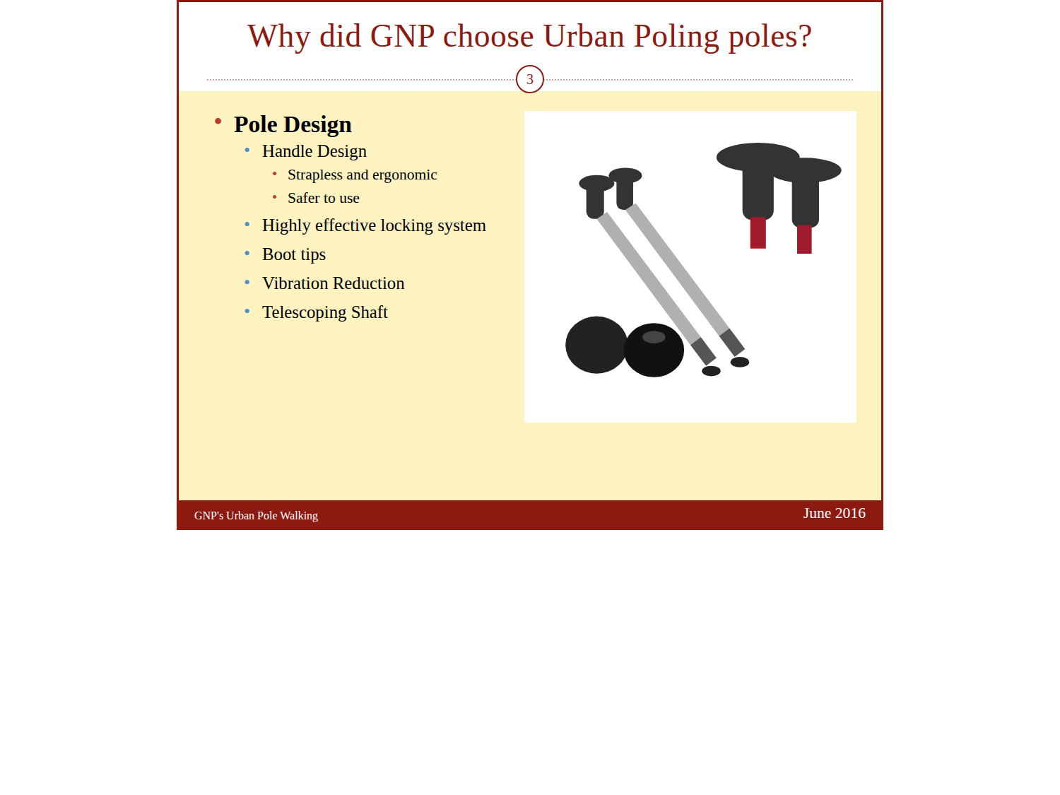Why did GNP choose Urban Poling poles?
3
Pole Design
Handle Design
Strapless and ergonomic
Safer to use
Highly effective locking system
Boot tips
Vibration Reduction
Telescoping Shaft
GNP's Urban Pole Walking June 2016